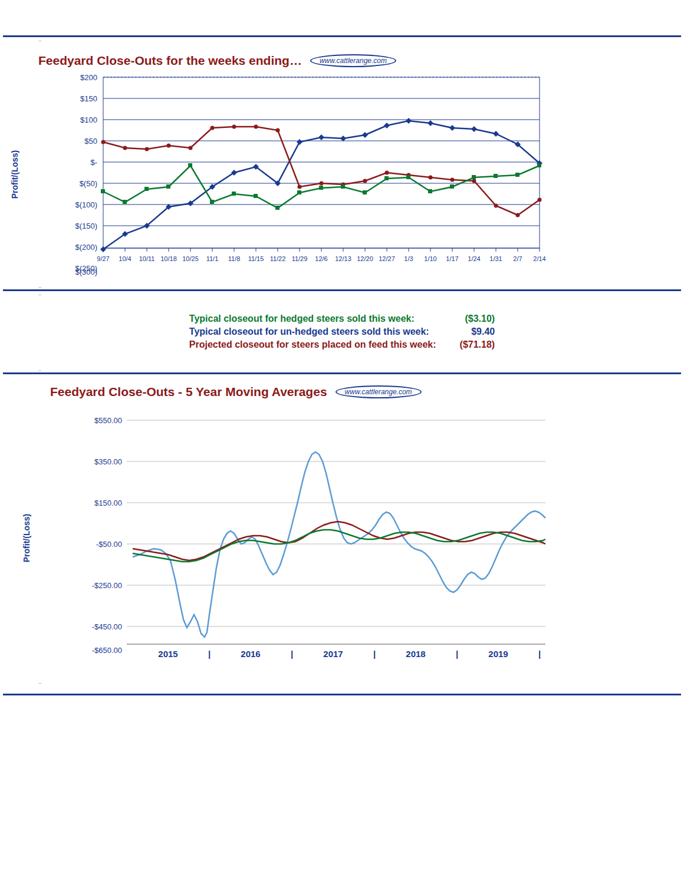..
Feedyard Close-Outs for the weeks ending…
www.cattlerange.com
Profit/(Loss) $200 $150 $100 $50 $- $(50) $(100) $(150) $(200) $(250) $(300) 9/27 10/4 10/11 10/18 10/25 11/1 11/8 11/15 11/22 11/29 12/6 12/13 12/20 12/27 1/3 1/10 1/17 1/24 1/31 2/7 2/14
..
..
| Typical closeout for hedged steers sold this week: | ($3.10) |
| Typical closeout for un-hedged steers sold this week: | $9.40 |
| Projected closeout for steers placed on feed this week: | ($71.18) |
..
Feedyard Close-Outs - 5 Year Moving Averages
www.cattlerange.com
Profit/(Loss) $550.00 $350.00 $150.00 -$50.00 -$250.00 -$450.00 -$650.00 2015 | 2016 | 2017 | 2018 | 2019 |
..